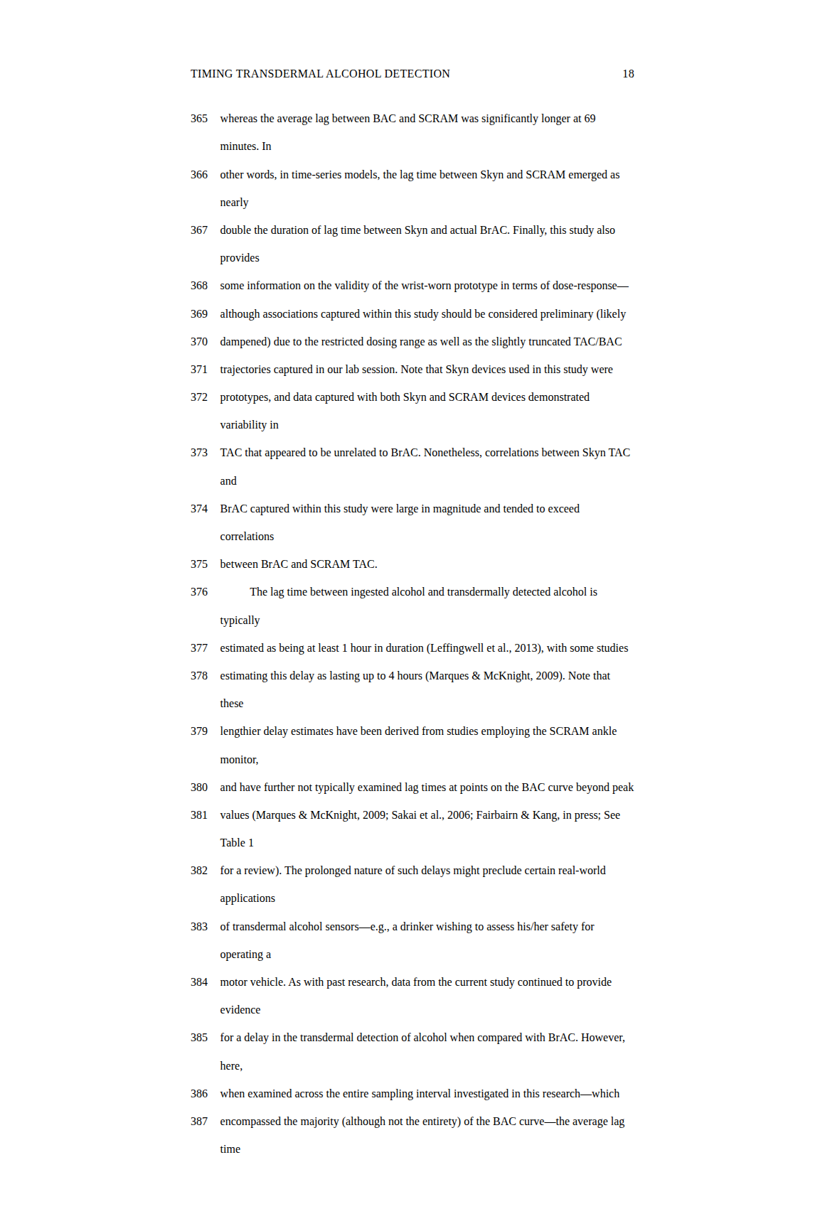Timing Transdermal Alcohol Detection 18
whereas the average lag between BAC and SCRAM was significantly longer at 69 minutes. In
other words, in time-series models, the lag time between Skyn and SCRAM emerged as nearly
double the duration of lag time between Skyn and actual BrAC. Finally, this study also provides
some information on the validity of the wrist-worn prototype in terms of dose-response—
although associations captured within this study should be considered preliminary (likely
dampened) due to the restricted dosing range as well as the slightly truncated TAC/BAC
trajectories captured in our lab session. Note that Skyn devices used in this study were
prototypes, and data captured with both Skyn and SCRAM devices demonstrated variability in
TAC that appeared to be unrelated to BrAC. Nonetheless, correlations between Skyn TAC and
BrAC captured within this study were large in magnitude and tended to exceed correlations
between BrAC and SCRAM TAC.
The lag time between ingested alcohol and transdermally detected alcohol is typically
estimated as being at least 1 hour in duration (Leffingwell et al., 2013), with some studies
estimating this delay as lasting up to 4 hours (Marques & McKnight, 2009). Note that these
lengthier delay estimates have been derived from studies employing the SCRAM ankle monitor,
and have further not typically examined lag times at points on the BAC curve beyond peak
values (Marques & McKnight, 2009; Sakai et al., 2006; Fairbairn & Kang, in press; See Table 1
for a review). The prolonged nature of such delays might preclude certain real-world applications
of transdermal alcohol sensors—e.g., a drinker wishing to assess his/her safety for operating a
motor vehicle. As with past research, data from the current study continued to provide evidence
for a delay in the transdermal detection of alcohol when compared with BrAC. However, here,
when examined across the entire sampling interval investigated in this research—which
encompassed the majority (although not the entirety) of the BAC curve—the average lag time